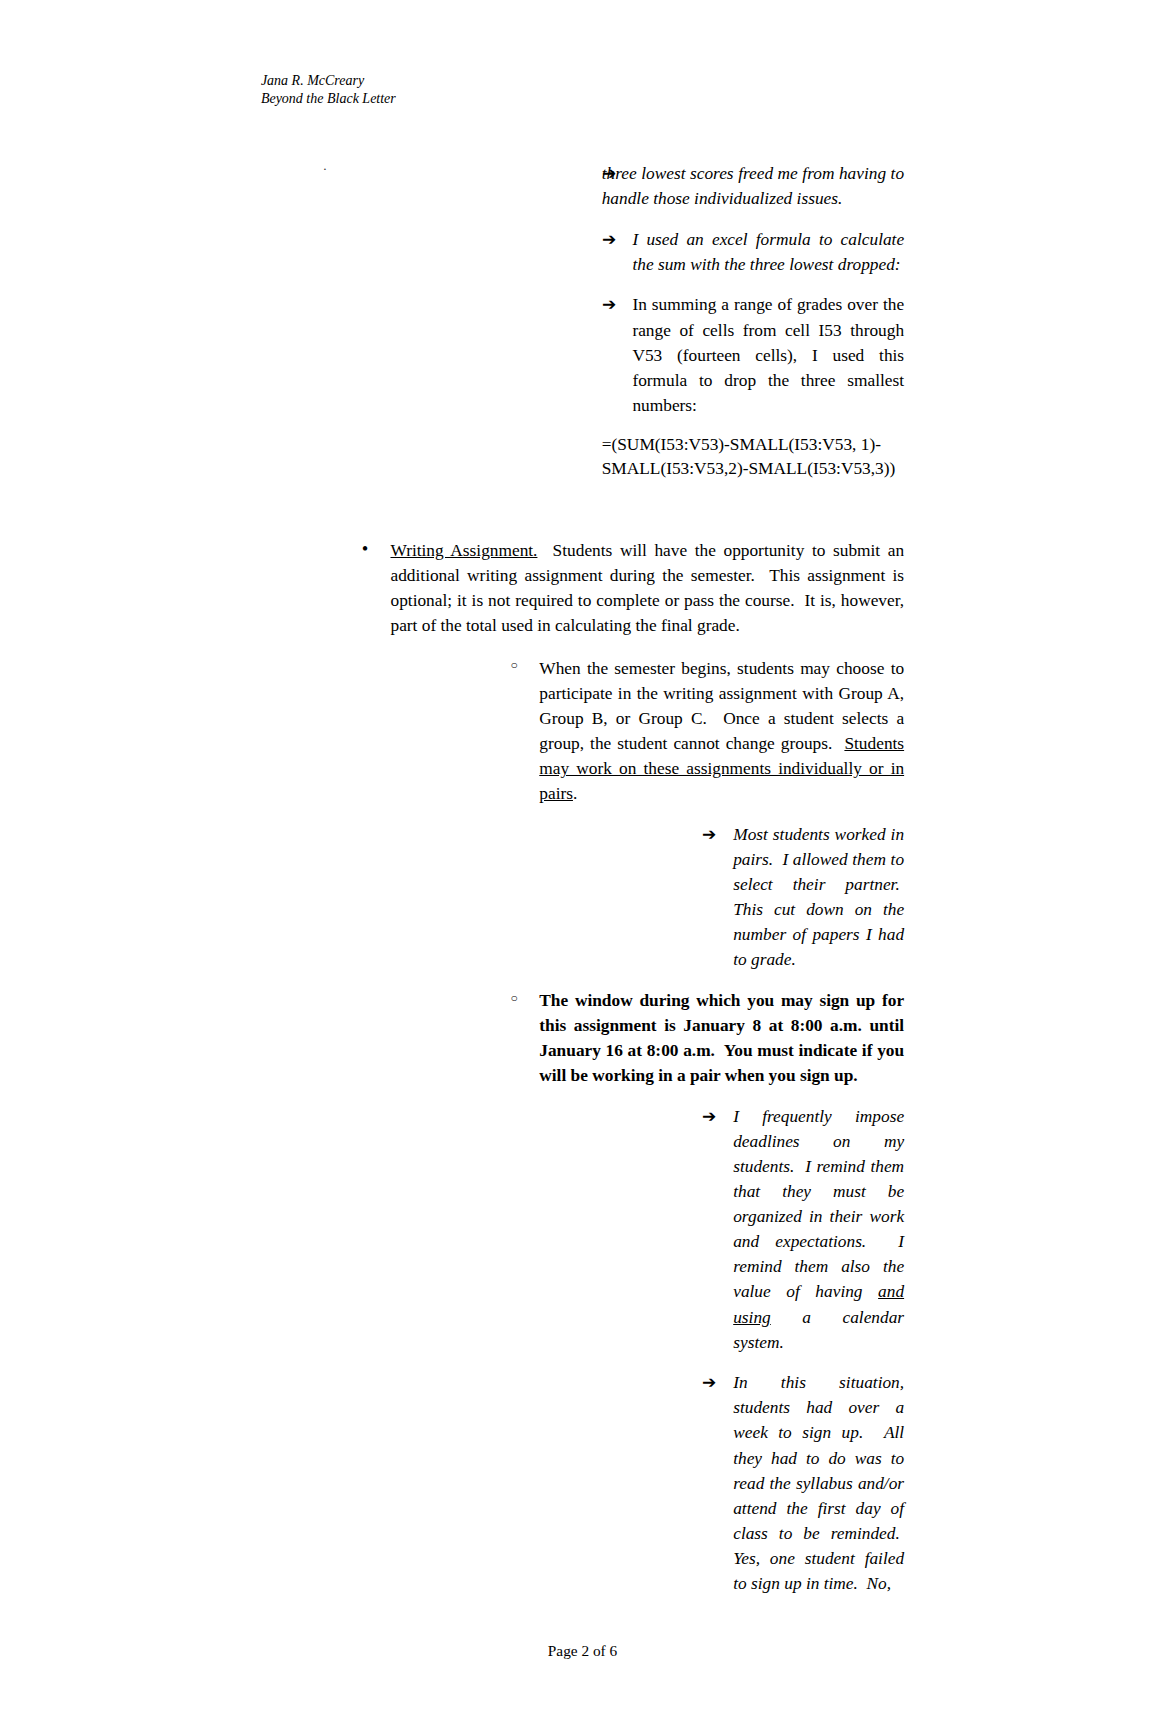Jana R. McCreary
Beyond the Black Letter
.
three lowest scores freed me from having to handle those individualized issues.
I used an excel formula to calculate the sum with the three lowest dropped:
In summing a range of grades over the range of cells from cell I53 through V53 (fourteen cells), I used this formula to drop the three smallest numbers:
=(SUM(I53:V53)-SMALL(I53:V53, 1)-
SMALL(I53:V53,2)-SMALL(I53:V53,3))
Writing Assignment. Students will have the opportunity to submit an additional writing assignment during the semester. This assignment is optional; it is not required to complete or pass the course. It is, however, part of the total used in calculating the final grade.
When the semester begins, students may choose to participate in the writing assignment with Group A, Group B, or Group C. Once a student selects a group, the student cannot change groups. Students may work on these assignments individually or in pairs.
Most students worked in pairs. I allowed them to select their partner. This cut down on the number of papers I had to grade.
The window during which you may sign up for this assignment is January 8 at 8:00 a.m. until January 16 at 8:00 a.m. You must indicate if you will be working in a pair when you sign up.
I frequently impose deadlines on my students. I remind them that they must be organized in their work and expectations. I remind them also the value of having and using a calendar system.
In this situation, students had over a week to sign up. All they had to do was to read the syllabus and/or attend the first day of class to be reminded. Yes, one student failed to sign up in time. No,
Page 2 of 6